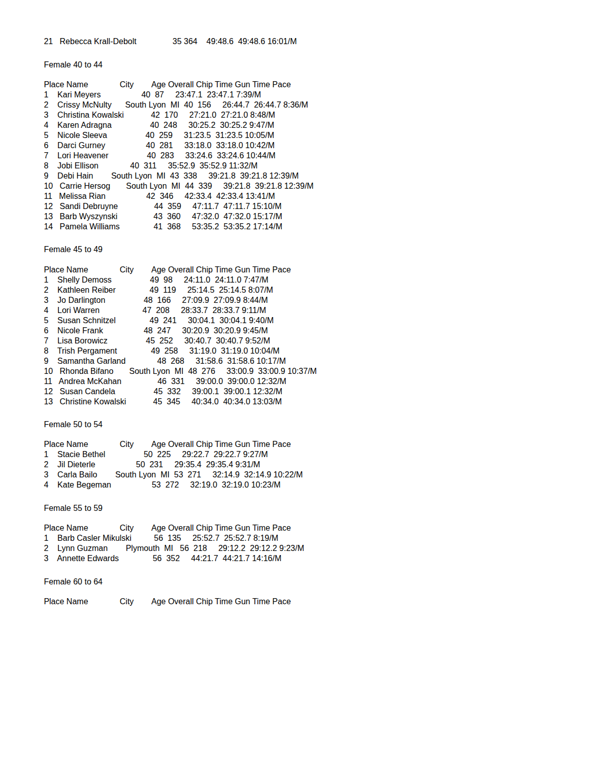21 Rebecca Krall-Debolt 35 364 49:48.6 49:48.6 16:01/M
Female 40 to 44
Place Name City Age Overall Chip Time Gun Time Pace
1 Kari Meyers 40 87 23:47.1 23:47.1 7:39/M
2 Crissy McNulty South Lyon MI 40 156 26:44.7 26:44.7 8:36/M
3 Christina Kowalski 42 170 27:21.0 27:21.0 8:48/M
4 Karen Adragna 40 248 30:25.2 30:25.2 9:47/M
5 Nicole Sleeva 40 259 31:23.5 31:23.5 10:05/M
6 Darci Gurney 40 281 33:18.0 33:18.0 10:42/M
7 Lori Heavener 40 283 33:24.6 33:24.6 10:44/M
8 Jobi Ellison 40 311 35:52.9 35:52.9 11:32/M
9 Debi Hain South Lyon MI 43 338 39:21.8 39:21.8 12:39/M
10 Carrie Hersog South Lyon MI 44 339 39:21.8 39:21.8 12:39/M
11 Melissa Rian 42 346 42:33.4 42:33.4 13:41/M
12 Sandi Debruyne 44 359 47:11.7 47:11.7 15:10/M
13 Barb Wyszynski 43 360 47:32.0 47:32.0 15:17/M
14 Pamela Williams 41 368 53:35.2 53:35.2 17:14/M
Female 45 to 49
Place Name City Age Overall Chip Time Gun Time Pace
1 Shelly Demoss 49 98 24:11.0 24:11.0 7:47/M
2 Kathleen Reiber 49 119 25:14.5 25:14.5 8:07/M
3 Jo Darlington 48 166 27:09.9 27:09.9 8:44/M
4 Lori Warren 47 208 28:33.7 28:33.7 9:11/M
5 Susan Schnitzel 49 241 30:04.1 30:04.1 9:40/M
6 Nicole Frank 48 247 30:20.9 30:20.9 9:45/M
7 Lisa Borowicz 45 252 30:40.7 30:40.7 9:52/M
8 Trish Pergament 49 258 31:19.0 31:19.0 10:04/M
9 Samantha Garland 48 268 31:58.6 31:58.6 10:17/M
10 Rhonda Bifano South Lyon MI 48 276 33:00.9 33:00.9 10:37/M
11 Andrea McKahan 46 331 39:00.0 39:00.0 12:32/M
12 Susan Candela 45 332 39:00.1 39:00.1 12:32/M
13 Christine Kowalski 45 345 40:34.0 40:34.0 13:03/M
Female 50 to 54
Place Name City Age Overall Chip Time Gun Time Pace
1 Stacie Bethel 50 225 29:22.7 29:22.7 9:27/M
2 Jil Dieterle 50 231 29:35.4 29:35.4 9:31/M
3 Carla Bailo South Lyon MI 53 271 32:14.9 32:14.9 10:22/M
4 Kate Begeman 53 272 32:19.0 32:19.0 10:23/M
Female 55 to 59
Place Name City Age Overall Chip Time Gun Time Pace
1 Barb Casler Mikulski 56 135 25:52.7 25:52.7 8:19/M
2 Lynn Guzman Plymouth MI 56 218 29:12.2 29:12.2 9:23/M
3 Annette Edwards 56 352 44:21.7 44:21.7 14:16/M
Female 60 to 64
Place Name City Age Overall Chip Time Gun Time Pace